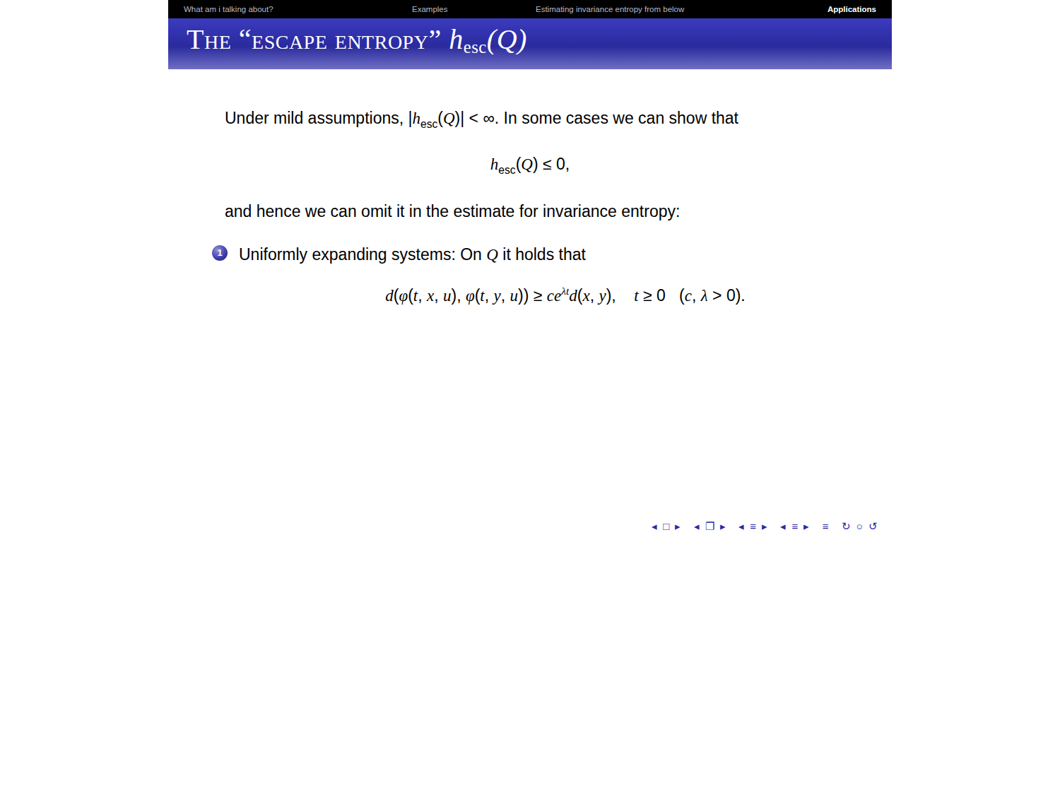What am i talking about? Examples Estimating invariance entropy from below Applications
The “escape entropy” hesc(Q)
Under mild assumptions, |hesc(Q)| < ∞. In some cases we can show that
hesc(Q) ≤ 0,
and hence we can omit it in the estimate for invariance entropy:
1 Uniformly expanding systems: On Q it holds that
d(φ(t, x, u), φ(t, y, u)) ≥ ceλtd(x, y), t ≥ 0 (c, λ > 0).
◂ □ ▸ ◂ ❐ ▸ ◂ ≡ ▸ ◂ ≡ ▸ ≡ ↻ ○ ↺